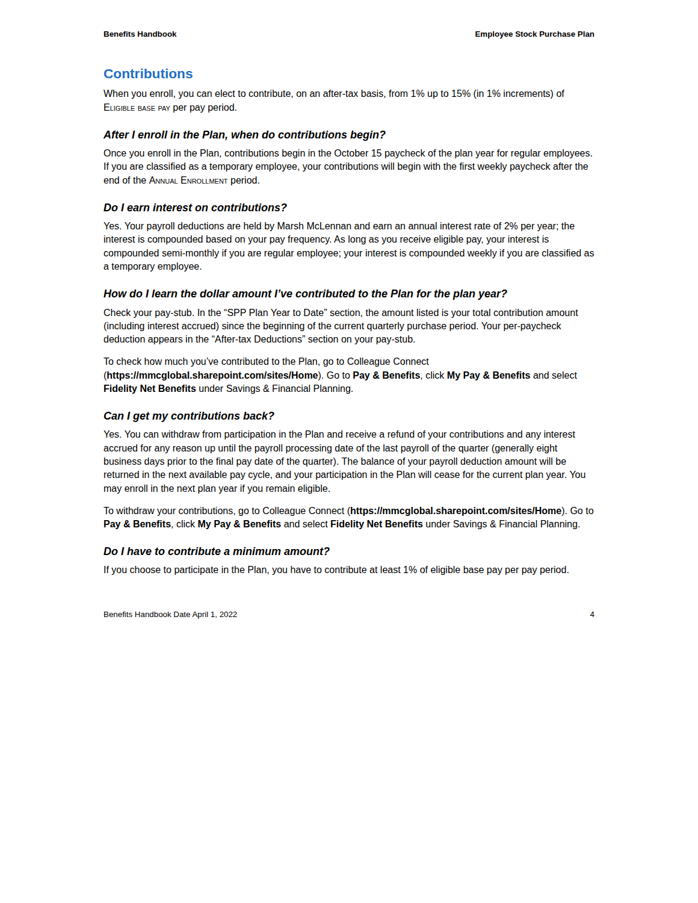Benefits Handbook Employee Stock Purchase Plan
Contributions
When you enroll, you can elect to contribute, on an after-tax basis, from 1% up to 15% (in 1% increments) of Eligible base pay per pay period.
After I enroll in the Plan, when do contributions begin?
Once you enroll in the Plan, contributions begin in the October 15 paycheck of the plan year for regular employees. If you are classified as a temporary employee, your contributions will begin with the first weekly paycheck after the end of the Annual Enrollment period.
Do I earn interest on contributions?
Yes. Your payroll deductions are held by Marsh McLennan and earn an annual interest rate of 2% per year; the interest is compounded based on your pay frequency. As long as you receive eligible pay, your interest is compounded semi-monthly if you are regular employee; your interest is compounded weekly if you are classified as a temporary employee.
How do I learn the dollar amount I’ve contributed to the Plan for the plan year?
Check your pay-stub. In the “SPP Plan Year to Date” section, the amount listed is your total contribution amount (including interest accrued) since the beginning of the current quarterly purchase period. Your per-paycheck deduction appears in the “After-tax Deductions” section on your pay-stub.
To check how much you’ve contributed to the Plan, go to Colleague Connect (https://mmcglobal.sharepoint.com/sites/Home). Go to Pay & Benefits, click My Pay & Benefits and select Fidelity Net Benefits under Savings & Financial Planning.
Can I get my contributions back?
Yes. You can withdraw from participation in the Plan and receive a refund of your contributions and any interest accrued for any reason up until the payroll processing date of the last payroll of the quarter (generally eight business days prior to the final pay date of the quarter). The balance of your payroll deduction amount will be returned in the next available pay cycle, and your participation in the Plan will cease for the current plan year. You may enroll in the next plan year if you remain eligible.
To withdraw your contributions, go to Colleague Connect (https://mmcglobal.sharepoint.com/sites/Home). Go to Pay & Benefits, click My Pay & Benefits and select Fidelity Net Benefits under Savings & Financial Planning.
Do I have to contribute a minimum amount?
If you choose to participate in the Plan, you have to contribute at least 1% of eligible base pay per pay period.
Benefits Handbook Date April 1, 2022 4